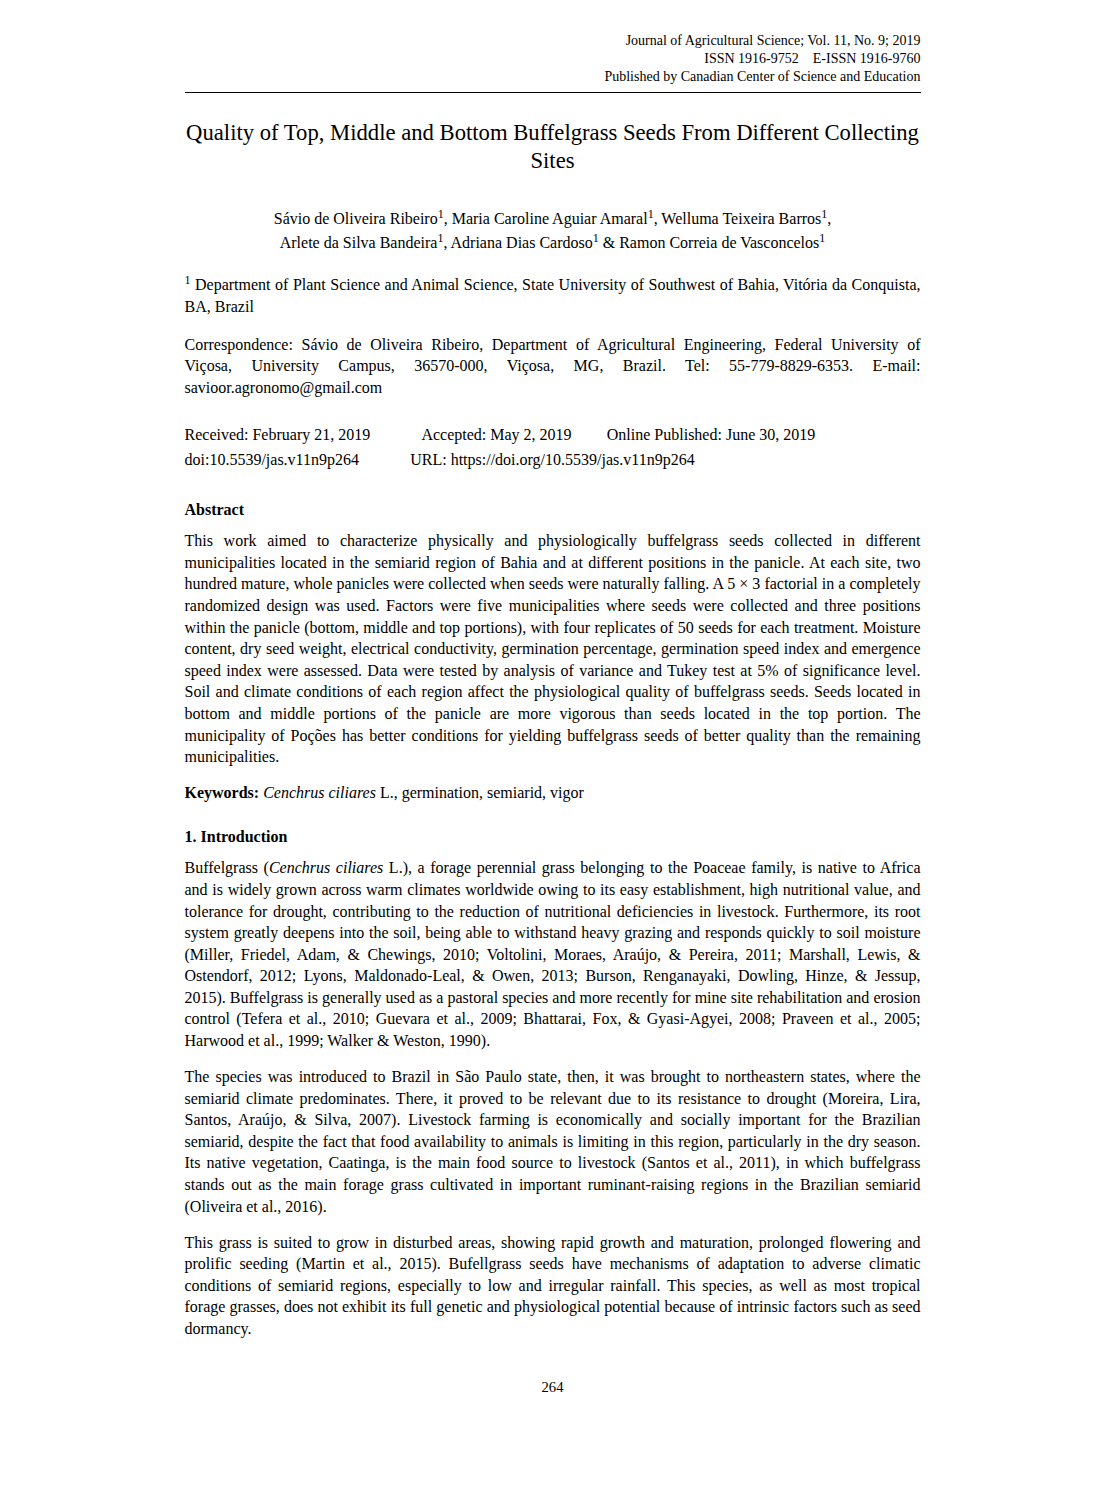Journal of Agricultural Science; Vol. 11, No. 9; 2019
ISSN 1916-9752 E-ISSN 1916-9760
Published by Canadian Center of Science and Education
Quality of Top, Middle and Bottom Buffelgrass Seeds From Different Collecting Sites
Sávio de Oliveira Ribeiro1, Maria Caroline Aguiar Amaral1, Welluma Teixeira Barros1,
Arlete da Silva Bandeira1, Adriana Dias Cardoso1 & Ramon Correia de Vasconcelos1
1 Department of Plant Science and Animal Science, State University of Southwest of Bahia, Vitória da Conquista, BA, Brazil
Correspondence: Sávio de Oliveira Ribeiro, Department of Agricultural Engineering, Federal University of Viçosa, University Campus, 36570-000, Viçosa, MG, Brazil. Tel: 55-779-8829-6353. E-mail: savioor.agronomo@gmail.com
Received: February 21, 2019 Accepted: May 2, 2019 Online Published: June 30, 2019
doi:10.5539/jas.v11n9p264 URL: https://doi.org/10.5539/jas.v11n9p264
Abstract
This work aimed to characterize physically and physiologically buffelgrass seeds collected in different municipalities located in the semiarid region of Bahia and at different positions in the panicle. At each site, two hundred mature, whole panicles were collected when seeds were naturally falling. A 5 × 3 factorial in a completely randomized design was used. Factors were five municipalities where seeds were collected and three positions within the panicle (bottom, middle and top portions), with four replicates of 50 seeds for each treatment. Moisture content, dry seed weight, electrical conductivity, germination percentage, germination speed index and emergence speed index were assessed. Data were tested by analysis of variance and Tukey test at 5% of significance level. Soil and climate conditions of each region affect the physiological quality of buffelgrass seeds. Seeds located in bottom and middle portions of the panicle are more vigorous than seeds located in the top portion. The municipality of Poções has better conditions for yielding buffelgrass seeds of better quality than the remaining municipalities.
Keywords: Cenchrus ciliares L., germination, semiarid, vigor
1. Introduction
Buffelgrass (Cenchrus ciliares L.), a forage perennial grass belonging to the Poaceae family, is native to Africa and is widely grown across warm climates worldwide owing to its easy establishment, high nutritional value, and tolerance for drought, contributing to the reduction of nutritional deficiencies in livestock. Furthermore, its root system greatly deepens into the soil, being able to withstand heavy grazing and responds quickly to soil moisture (Miller, Friedel, Adam, & Chewings, 2010; Voltolini, Moraes, Araújo, & Pereira, 2011; Marshall, Lewis, & Ostendorf, 2012; Lyons, Maldonado-Leal, & Owen, 2013; Burson, Renganayaki, Dowling, Hinze, & Jessup, 2015). Buffelgrass is generally used as a pastoral species and more recently for mine site rehabilitation and erosion control (Tefera et al., 2010; Guevara et al., 2009; Bhattarai, Fox, & Gyasi-Agyei, 2008; Praveen et al., 2005; Harwood et al., 1999; Walker & Weston, 1990).
The species was introduced to Brazil in São Paulo state, then, it was brought to northeastern states, where the semiarid climate predominates. There, it proved to be relevant due to its resistance to drought (Moreira, Lira, Santos, Araújo, & Silva, 2007). Livestock farming is economically and socially important for the Brazilian semiarid, despite the fact that food availability to animals is limiting in this region, particularly in the dry season. Its native vegetation, Caatinga, is the main food source to livestock (Santos et al., 2011), in which buffelgrass stands out as the main forage grass cultivated in important ruminant-raising regions in the Brazilian semiarid (Oliveira et al., 2016).
This grass is suited to grow in disturbed areas, showing rapid growth and maturation, prolonged flowering and prolific seeding (Martin et al., 2015). Bufellgrass seeds have mechanisms of adaptation to adverse climatic conditions of semiarid regions, especially to low and irregular rainfall. This species, as well as most tropical forage grasses, does not exhibit its full genetic and physiological potential because of intrinsic factors such as seed dormancy.
264